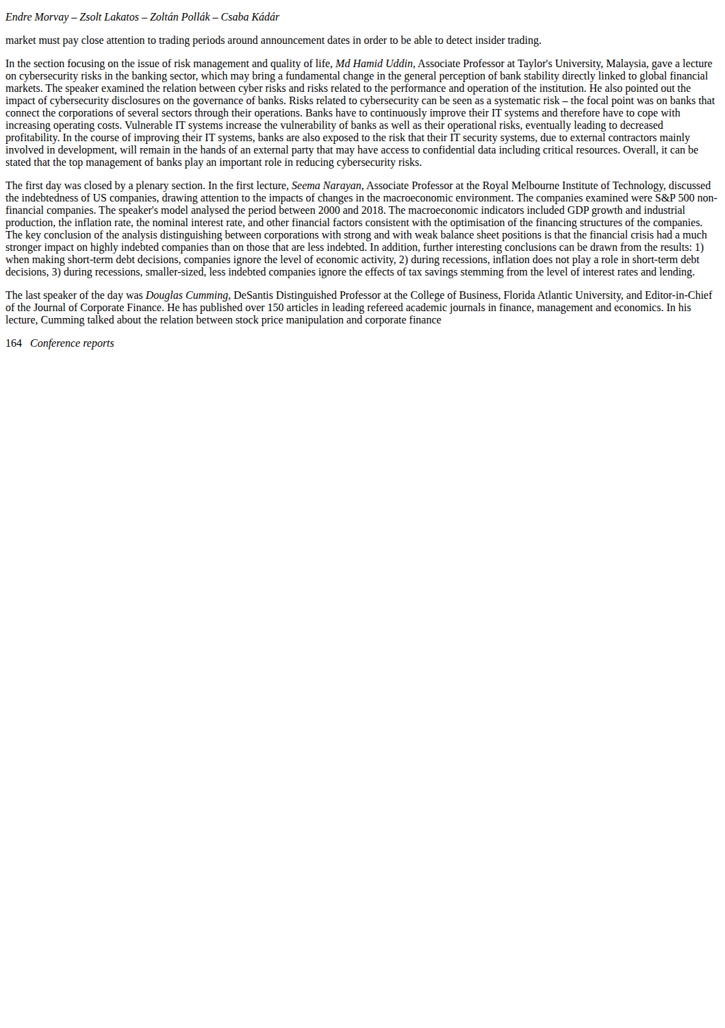Endre Morvay – Zsolt Lakatos – Zoltán Pollák – Csaba Kádár
market must pay close attention to trading periods around announcement dates in order to be able to detect insider trading.
In the section focusing on the issue of risk management and quality of life, Md Hamid Uddin, Associate Professor at Taylor's University, Malaysia, gave a lecture on cybersecurity risks in the banking sector, which may bring a fundamental change in the general perception of bank stability directly linked to global financial markets. The speaker examined the relation between cyber risks and risks related to the performance and operation of the institution. He also pointed out the impact of cybersecurity disclosures on the governance of banks. Risks related to cybersecurity can be seen as a systematic risk – the focal point was on banks that connect the corporations of several sectors through their operations. Banks have to continuously improve their IT systems and therefore have to cope with increasing operating costs. Vulnerable IT systems increase the vulnerability of banks as well as their operational risks, eventually leading to decreased profitability. In the course of improving their IT systems, banks are also exposed to the risk that their IT security systems, due to external contractors mainly involved in development, will remain in the hands of an external party that may have access to confidential data including critical resources. Overall, it can be stated that the top management of banks play an important role in reducing cybersecurity risks.
The first day was closed by a plenary section. In the first lecture, Seema Narayan, Associate Professor at the Royal Melbourne Institute of Technology, discussed the indebtedness of US companies, drawing attention to the impacts of changes in the macroeconomic environment. The companies examined were S&P 500 non-financial companies. The speaker's model analysed the period between 2000 and 2018. The macroeconomic indicators included GDP growth and industrial production, the inflation rate, the nominal interest rate, and other financial factors consistent with the optimisation of the financing structures of the companies. The key conclusion of the analysis distinguishing between corporations with strong and with weak balance sheet positions is that the financial crisis had a much stronger impact on highly indebted companies than on those that are less indebted. In addition, further interesting conclusions can be drawn from the results: 1) when making short-term debt decisions, companies ignore the level of economic activity, 2) during recessions, inflation does not play a role in short-term debt decisions, 3) during recessions, smaller-sized, less indebted companies ignore the effects of tax savings stemming from the level of interest rates and lending.
The last speaker of the day was Douglas Cumming, DeSantis Distinguished Professor at the College of Business, Florida Atlantic University, and Editor-in-Chief of the Journal of Corporate Finance. He has published over 150 articles in leading refereed academic journals in finance, management and economics. In his lecture, Cumming talked about the relation between stock price manipulation and corporate finance
164 Conference reports